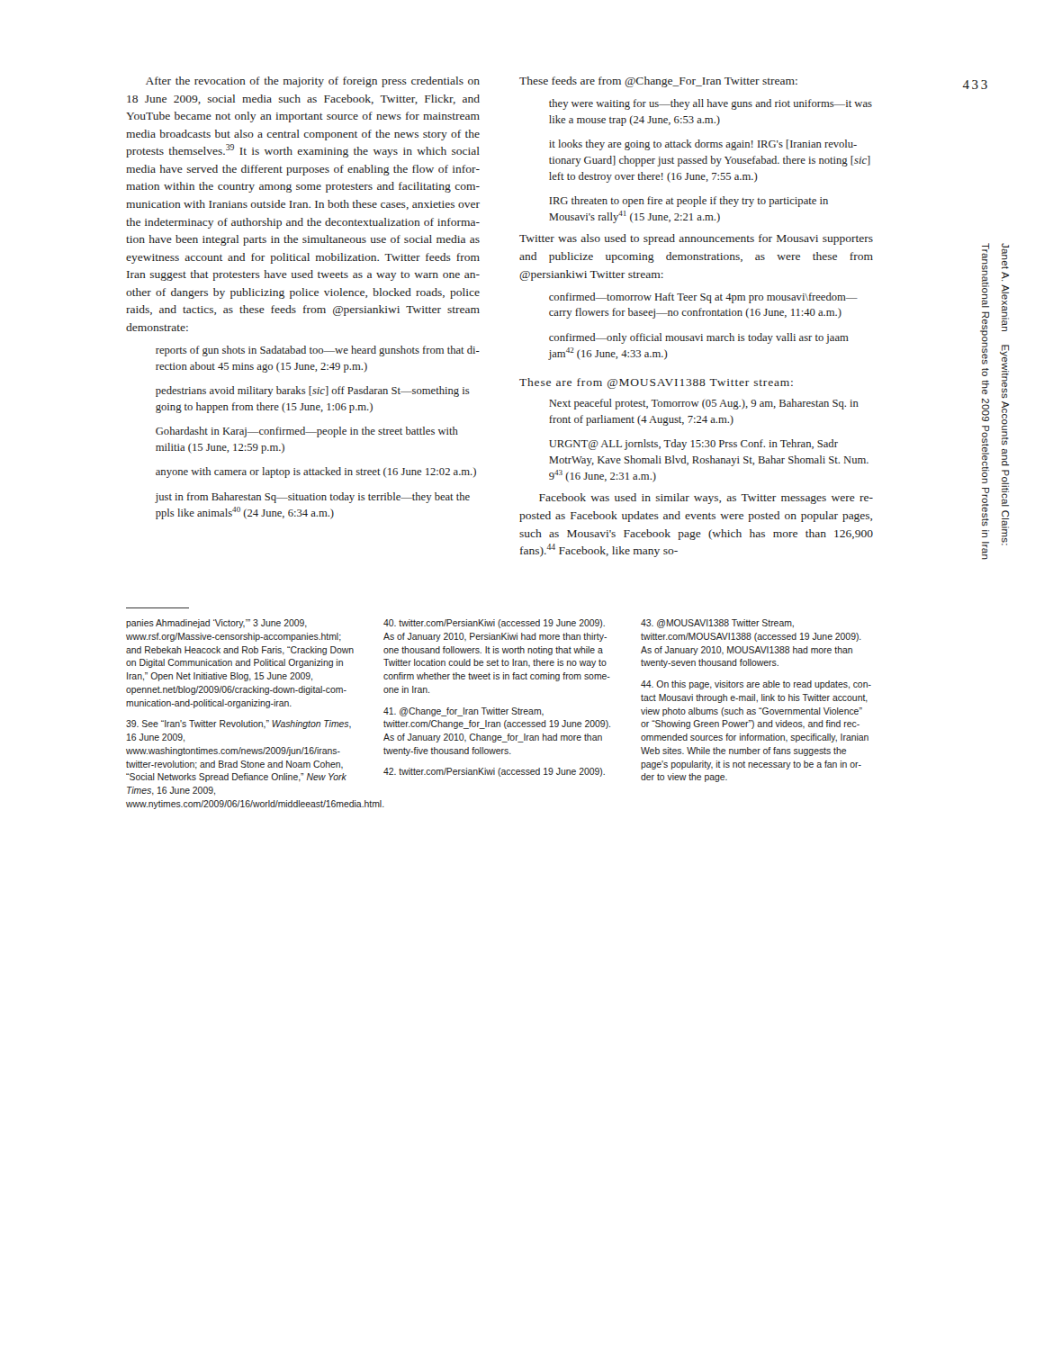433
Transnational Responses to the 2009 Postelection Protests in Iran
Janet A. Alexanian Eyewitness Accounts and Political Claims:
After the revocation of the majority of foreign press credentials on 18 June 2009, social media such as Facebook, Twitter, Flickr, and YouTube became not only an important source of news for mainstream media broadcasts but also a central component of the news story of the protests themselves.39 It is worth examining the ways in which social media have served the different purposes of enabling the flow of information within the country among some protesters and facilitating communication with Iranians outside Iran. In both these cases, anxieties over the indeterminacy of authorship and the decontextualization of information have been integral parts in the simultaneous use of social media as eyewitness account and for political mobilization. Twitter feeds from Iran suggest that protesters have used tweets as a way to warn one another of dangers by publicizing police violence, blocked roads, police raids, and tactics, as these feeds from @persiankiwi Twitter stream demonstrate:
reports of gun shots in Sadatabad too—we heard gunshots from that direction about 45 mins ago (15 June, 2:49 p.m.)
pedestrians avoid military baraks [sic] off Pasdaran St—something is going to happen from there (15 June, 1:06 p.m.)
Gohardasht in Karaj—confirmed—people in the street battles with militia (15 June, 12:59 p.m.)
anyone with camera or laptop is attacked in street (16 June 12:02 a.m.)
just in from Baharestan Sq—situation today is terrible—they beat the ppls like animals40 (24 June, 6:34 a.m.)
These feeds are from @Change_For_Iran Twitter stream:
they were waiting for us—they all have guns and riot uniforms—it was like a mouse trap (24 June, 6:53 a.m.)
it looks they are going to attack dorms again! IRG's [Iranian revolutionary Guard] chopper just passed by Yousefabad. there is noting [sic] left to destroy over there! (16 June, 7:55 a.m.)
IRG threaten to open fire at people if they try to participate in Mousavi's rally41 (15 June, 2:21 a.m.)
Twitter was also used to spread announcements for Mousavi supporters and publicize upcoming demonstrations, as were these from @persiankiwi Twitter stream:
confirmed—tomorrow Haft Teer Sq at 4pm pro mousavi\freedom—carry flowers for baseej—no confrontation (16 June, 11:40 a.m.)
confirmed—only official mousavi march is today valli asr to jaam jam42 (16 June, 4:33 a.m.)
These are from @MOUSAVI1388 Twitter stream:
Next peaceful protest, Tomorrow (05 Aug.), 9 am, Baharestan Sq. in front of parliament (4 August, 7:24 a.m.)
URGNT@ ALL jornlsts, Tday 15:30 Prss Conf. in Tehran, Sadr MotrWay, Kave Shomali Blvd, Roshanayi St, Bahar Shomali St. Num. 943 (16 June, 2:31 a.m.)
Facebook was used in similar ways, as Twitter messages were reposted as Facebook updates and events were posted on popular pages, such as Mousavi's Facebook page (which has more than 126,900 fans).44 Facebook, like many so-
panies Ahmadinejad ‘Victory,’” 3 June 2009, www.rsf.org/Massive-censorship-accompanies.html; and Rebekah Heacock and Rob Faris, “Cracking Down on Digital Communication and Political Organizing in Iran,” Open Net Initiative Blog, 15 June 2009, opennet.net/blog/2009/06/cracking-down-digital-communication-and-political-organizing-iran.
39. See “Iran's Twitter Revolution,” Washington Times, 16 June 2009, www.washingtontimes.com/news/2009/jun/16/irans-twitter-revolution; and Brad Stone and Noam Cohen, “Social Networks Spread Defiance Online,” New York Times, 16 June 2009, www.nytimes.com/2009/06/16/world/middleeast/16media.html.
40. twitter.com/PersianKiwi (accessed 19 June 2009). As of January 2010, PersianKiwi had more than thirty-one thousand followers. It is worth noting that while a Twitter location could be set to Iran, there is no way to confirm whether the tweet is in fact coming from someone in Iran.
41. @Change_for_Iran Twitter Stream, twitter.com/Change_for_Iran (accessed 19 June 2009). As of January 2010, Change_for_Iran had more than twenty-five thousand followers.
42. twitter.com/PersianKiwi (accessed 19 June 2009).
43. @MOUSAVI1388 Twitter Stream, twitter.com/MOUSAVI1388 (accessed 19 June 2009). As of January 2010, MOUSAVI1388 had more than twenty-seven thousand followers.
44. On this page, visitors are able to read updates, contact Mousavi through e-mail, link to his Twitter account, view photo albums (such as “Governmental Violence” or “Showing Green Power”) and videos, and find recommended sources for information, specifically, Iranian Web sites. While the number of fans suggests the page's popularity, it is not necessary to be a fan in order to view the page.